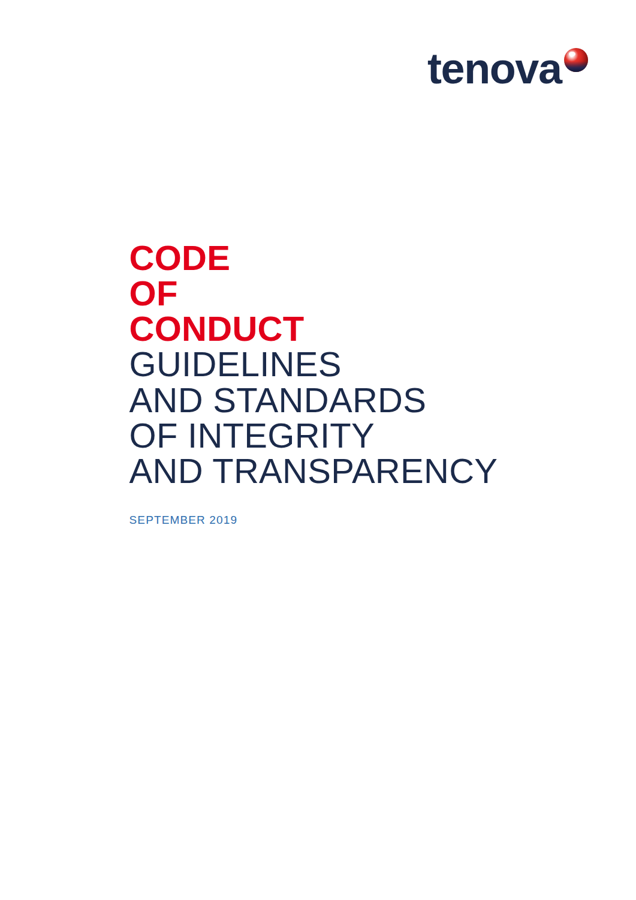tenova
Code of Conduct Guidelines and Standards of Integrity and Transparency
September 2019